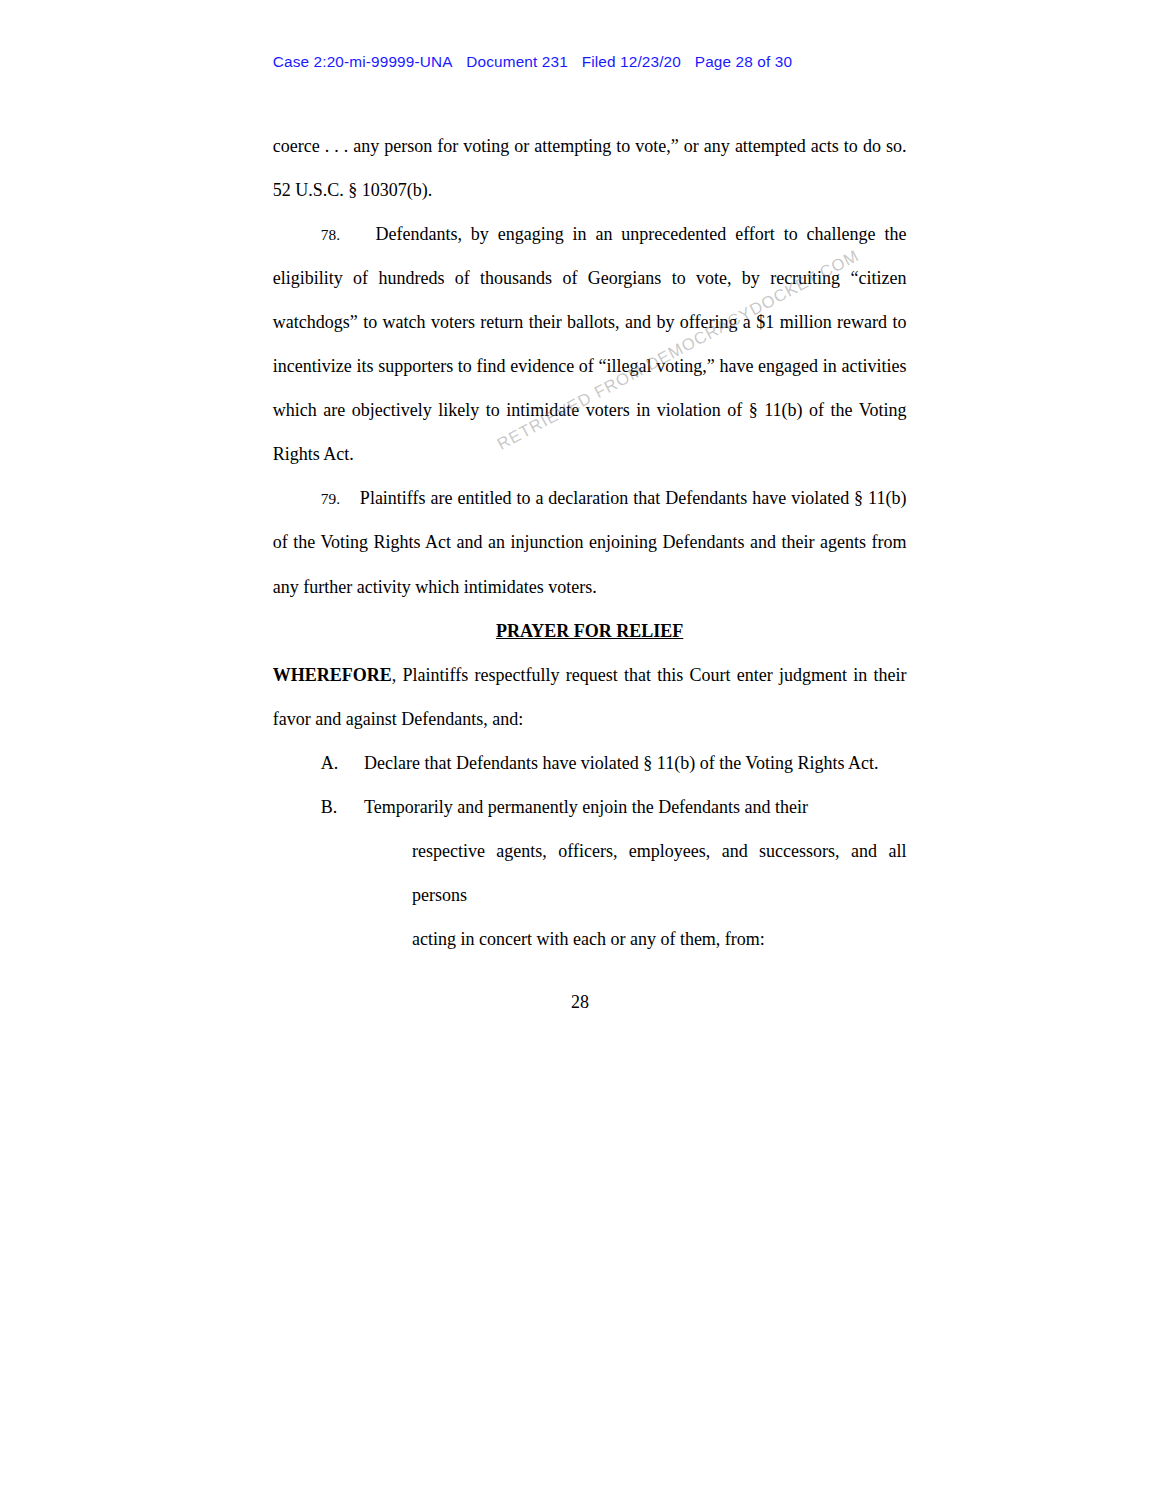Case 2:20-mi-99999-UNA Document 231 Filed 12/23/20 Page 28 of 30
RETRIEVED FROM DEMOCRACYDOCKET.COM
coerce . . . any person for voting or attempting to vote,” or any attempted acts to do so. 52 U.S.C. § 10307(b).
78. Defendants, by engaging in an unprecedented effort to challenge the eligibility of hundreds of thousands of Georgians to vote, by recruiting “citizen watchdogs” to watch voters return their ballots, and by offering a $1 million reward to incentivize its supporters to find evidence of “illegal voting,” have engaged in activities which are objectively likely to intimidate voters in violation of § 11(b) of the Voting Rights Act.
79. Plaintiffs are entitled to a declaration that Defendants have violated § 11(b) of the Voting Rights Act and an injunction enjoining Defendants and their agents from any further activity which intimidates voters.
PRAYER FOR RELIEF
WHEREFORE, Plaintiffs respectfully request that this Court enter judgment in their favor and against Defendants, and:
A. Declare that Defendants have violated § 11(b) of the Voting Rights Act.
B. Temporarily and permanently enjoin the Defendants and their
respective agents, officers, employees, and successors, and all persons
acting in concert with each or any of them, from:
28